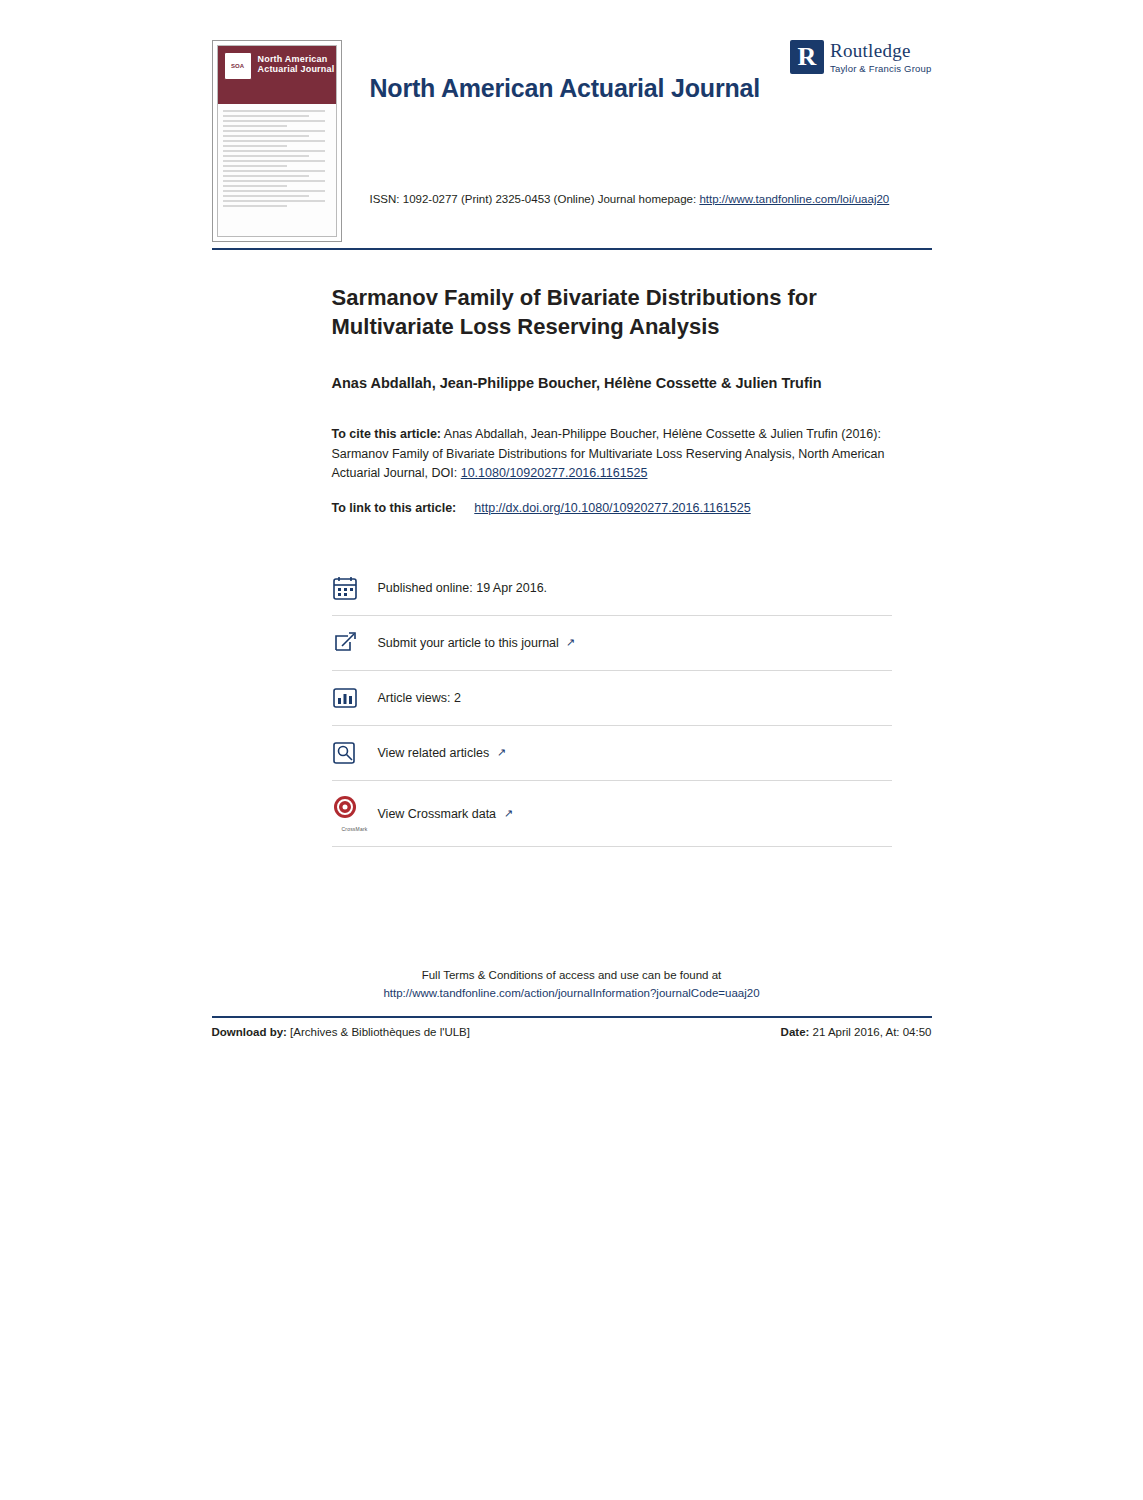SOA
North American
Actuarial Journal
North American Actuarial Journal
ISSN: 1092-0277 (Print) 2325-0453 (Online) Journal homepage: http://www.tandfonline.com/loi/uaaj20
R
Routledge
Taylor & Francis Group
Sarmanov Family of Bivariate Distributions for Multivariate Loss Reserving Analysis
Anas Abdallah, Jean-Philippe Boucher, Hélène Cossette & Julien Trufin
To cite this article: Anas Abdallah, Jean-Philippe Boucher, Hélène Cossette & Julien Trufin (2016): Sarmanov Family of Bivariate Distributions for Multivariate Loss Reserving Analysis, North American Actuarial Journal, DOI: 10.1080/10920277.2016.1161525
To link to this article: http://dx.doi.org/10.1080/10920277.2016.1161525
Published online: 19 Apr 2016.
Submit your article to this journal ↗
Article views: 2
View related articles ↗
CrossMark
View Crossmark data ↗
Full Terms & Conditions of access and use can be found at
http://www.tandfonline.com/action/journalInformation?journalCode=uaaj20
Download by: [Archives & Bibliothèques de l'ULB]
Date: 21 April 2016, At: 04:50